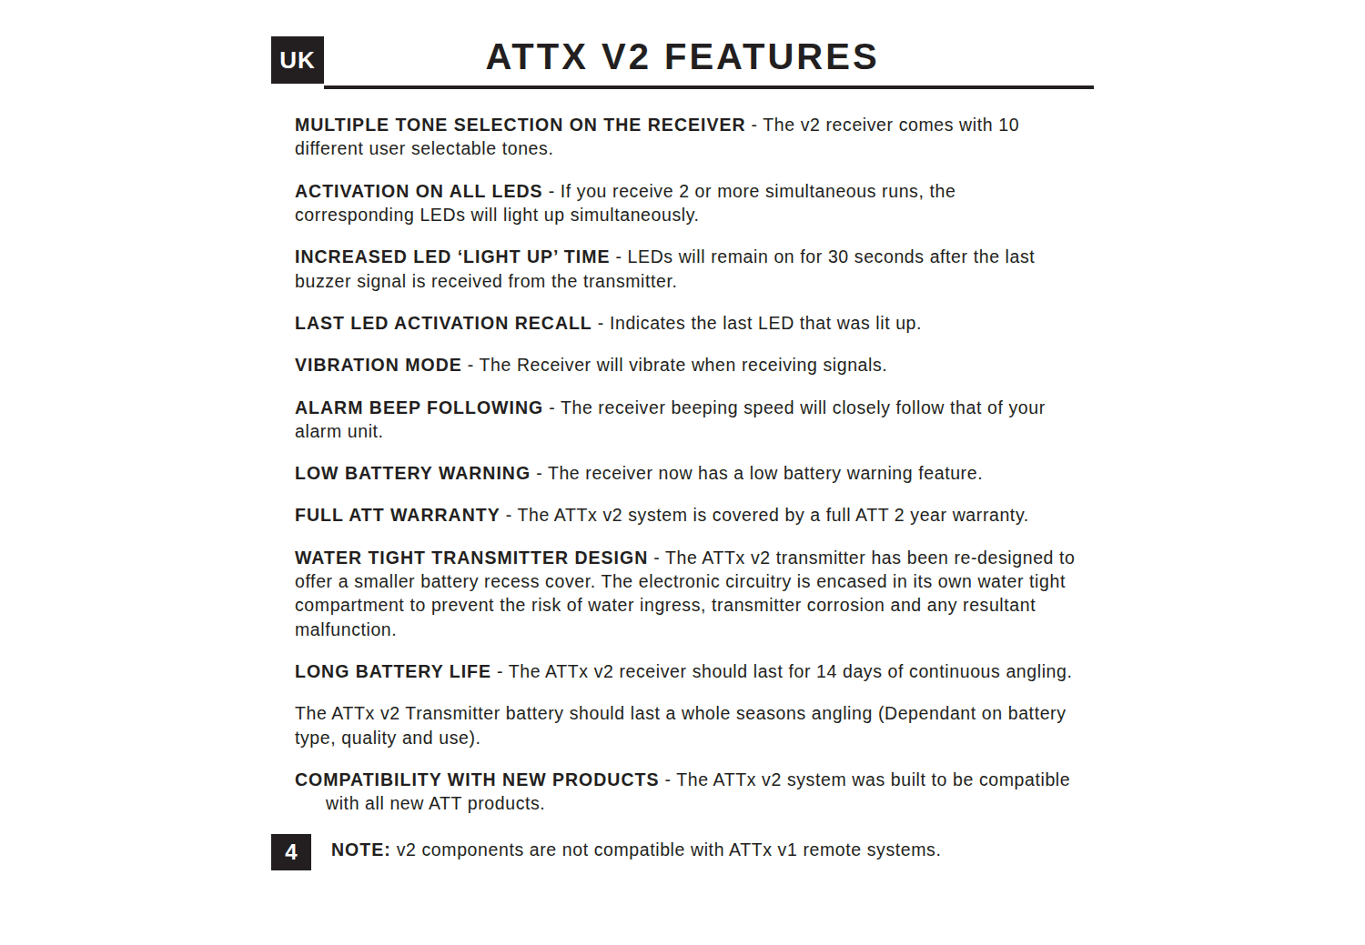UK
ATTx v2 Features
Multiple Tone Selection on the Receiver - The v2 receiver comes with 10 different user selectable tones.
Activation on all LEDs - If you receive 2 or more simultaneous runs, the corresponding LEDs will light up simultaneously.
Increased LED ‘light up’ time - LEDs will remain on for 30 seconds after the last buzzer signal is received from the transmitter.
Last LED Activation Recall - Indicates the last LED that was lit up.
Vibration mode - The Receiver will vibrate when receiving signals.
Alarm beep following - The receiver beeping speed will closely follow that of your alarm unit.
Low Battery Warning - The receiver now has a low battery warning feature.
Full ATT Warranty - The ATTx v2 system is covered by a full ATT 2 year warranty.
Water Tight Transmitter design - The ATTx v2 transmitter has been re-designed to offer a smaller battery recess cover. The electronic circuitry is encased in its own water tight compartment to prevent the risk of water ingress, transmitter corrosion and any resultant malfunction.
Long battery life - The ATTx v2 receiver should last for 14 days of continuous angling.
The ATTx v2 Transmitter battery should last a whole seasons angling (Dependant on battery type, quality and use).
Compatibility with new products - The ATTx v2 system was built to be compatible with all new ATT products.
4
NOTE: v2 components are not compatible with ATTx v1 remote systems.